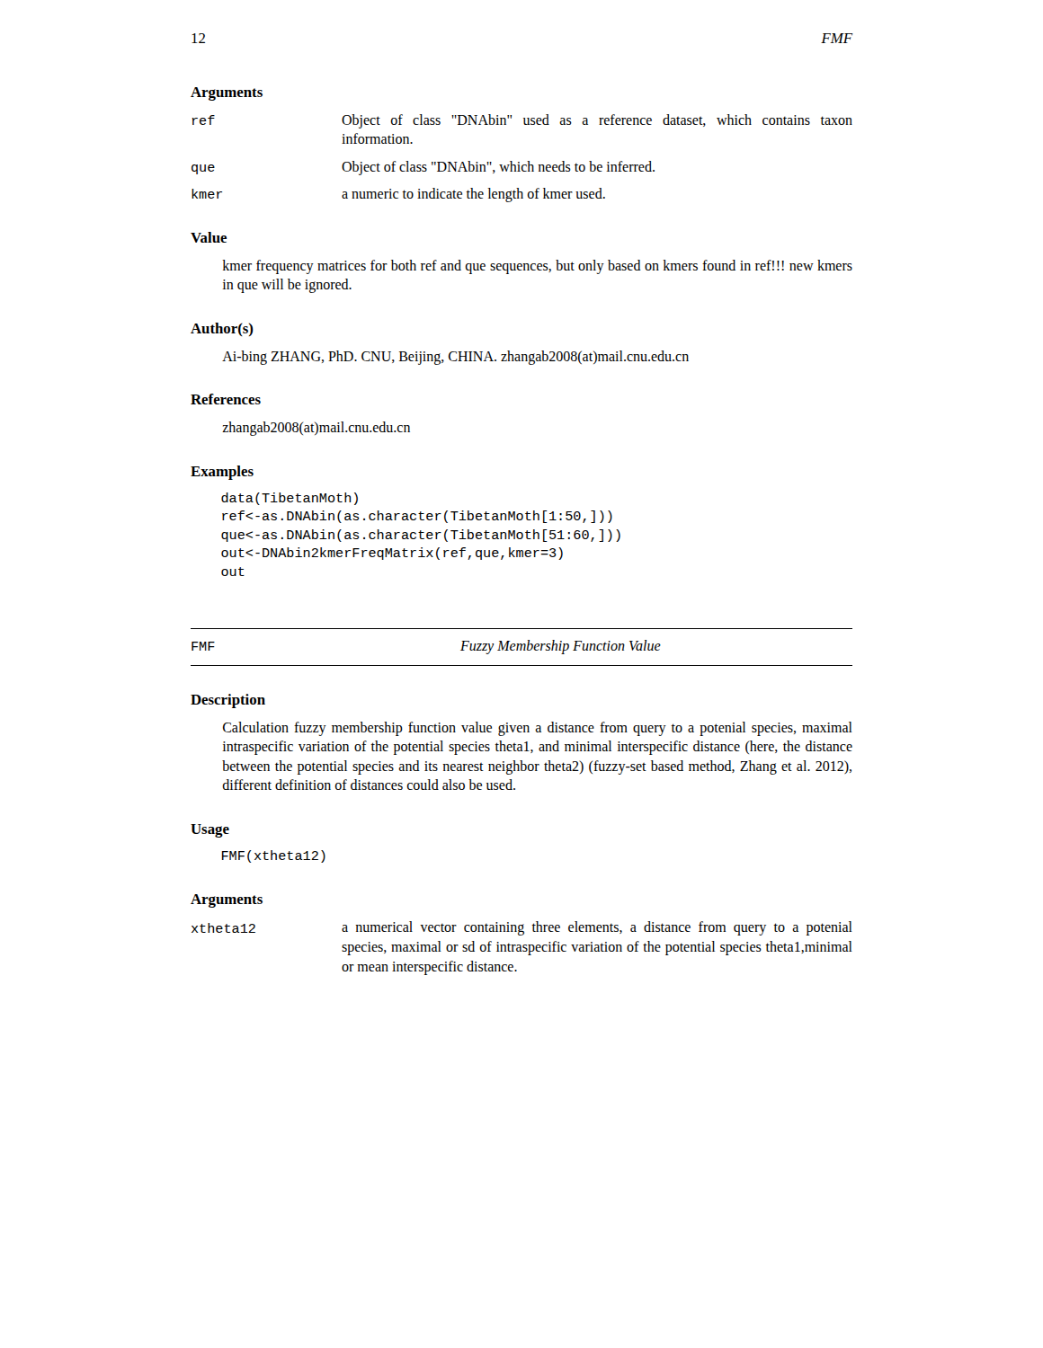12 FMF
Arguments
ref
Object of class "DNAbin" used as a reference dataset, which contains taxon information.
que
Object of class "DNAbin", which needs to be inferred.
kmer
a numeric to indicate the length of kmer used.
Value
kmer frequency matrices for both ref and que sequences, but only based on kmers found in ref!!! new kmers in que will be ignored.
Author(s)
Ai-bing ZHANG, PhD. CNU, Beijing, CHINA. zhangab2008(at)mail.cnu.edu.cn
References
zhangab2008(at)mail.cnu.edu.cn
Examples
data(TibetanMoth)
ref<-as.DNAbin(as.character(TibetanMoth[1:50,]))
que<-as.DNAbin(as.character(TibetanMoth[51:60,]))
out<-DNAbin2kmerFreqMatrix(ref,que,kmer=3)
out
FMF Fuzzy Membership Function Value
Description
Calculation fuzzy membership function value given a distance from query to a potenial species, maximal intraspecific variation of the potential species theta1, and minimal interspecific distance (here, the distance between the potential species and its nearest neighbor theta2) (fuzzy-set based method, Zhang et al. 2012), different definition of distances could also be used.
Usage
FMF(xtheta12)
Arguments
xtheta12
a numerical vector containing three elements, a distance from query to a potenial species, maximal or sd of intraspecific variation of the potential species theta1,minimal or mean interspecific distance.